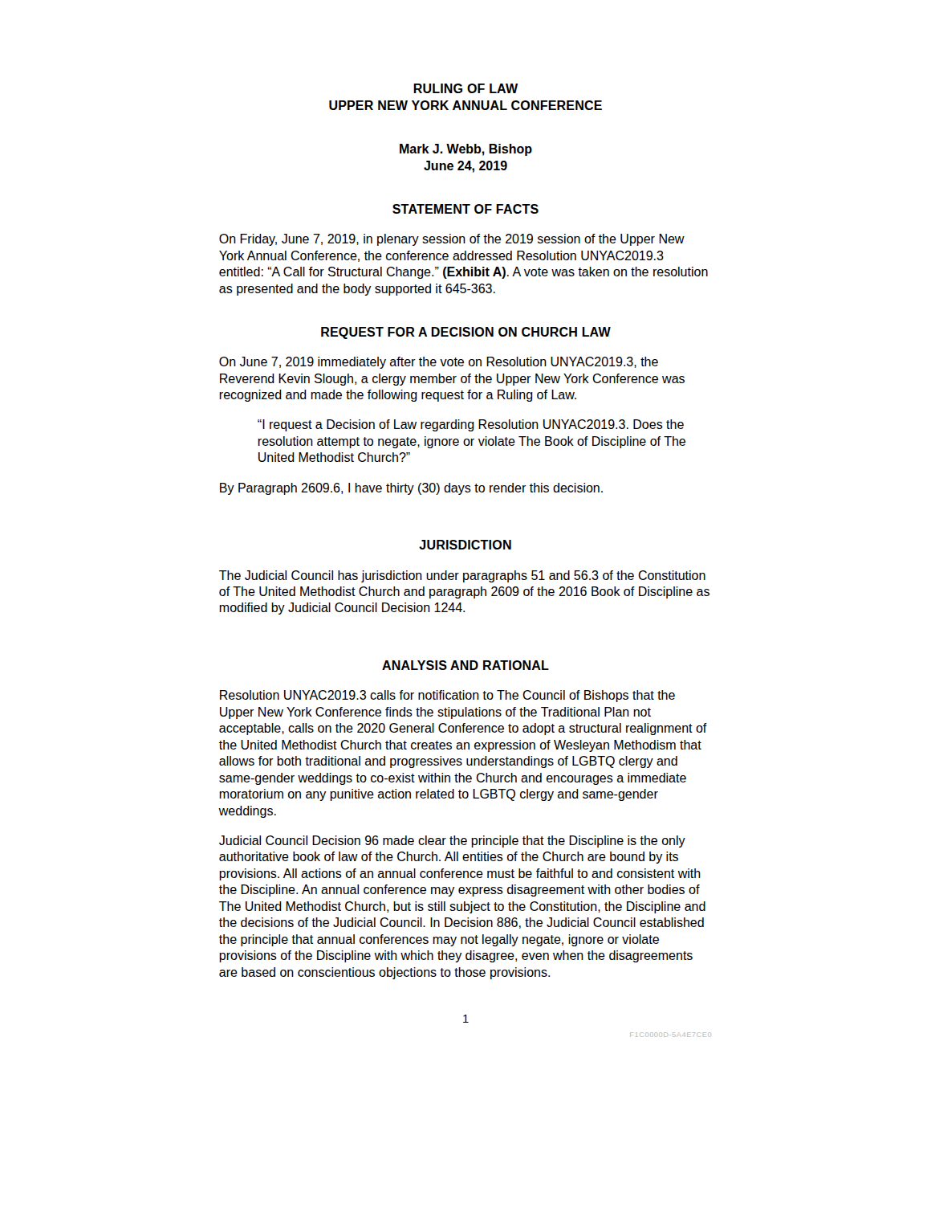RULING OF LAW
UPPER NEW YORK ANNUAL CONFERENCE
Mark J. Webb, Bishop
June 24, 2019
STATEMENT OF FACTS
On Friday, June 7, 2019, in plenary session of the 2019 session of the Upper New York Annual Conference, the conference addressed Resolution UNYAC2019.3 entitled: “A Call for Structural Change.” (Exhibit A). A vote was taken on the resolution as presented and the body supported it 645-363.
REQUEST FOR A DECISION ON CHURCH LAW
On June 7, 2019 immediately after the vote on Resolution UNYAC2019.3, the Reverend Kevin Slough, a clergy member of the Upper New York Conference was recognized and made the following request for a Ruling of Law.
“I request a Decision of Law regarding Resolution UNYAC2019.3. Does the resolution attempt to negate, ignore or violate The Book of Discipline of The United Methodist Church?”
By Paragraph 2609.6, I have thirty (30) days to render this decision.
JURISDICTION
The Judicial Council has jurisdiction under paragraphs 51 and 56.3 of the Constitution of The United Methodist Church and paragraph 2609 of the 2016 Book of Discipline as modified by Judicial Council Decision 1244.
ANALYSIS AND RATIONAL
Resolution UNYAC2019.3 calls for notification to The Council of Bishops that the Upper New York Conference finds the stipulations of the Traditional Plan not acceptable, calls on the 2020 General Conference to adopt a structural realignment of the United Methodist Church that creates an expression of Wesleyan Methodism that allows for both traditional and progressives understandings of LGBTQ clergy and same-gender weddings to co-exist within the Church and encourages a immediate moratorium on any punitive action related to LGBTQ clergy and same-gender weddings.
Judicial Council Decision 96 made clear the principle that the Discipline is the only authoritative book of law of the Church. All entities of the Church are bound by its provisions. All actions of an annual conference must be faithful to and consistent with the Discipline. An annual conference may express disagreement with other bodies of The United Methodist Church, but is still subject to the Constitution, the Discipline and the decisions of the Judicial Council. In Decision 886, the Judicial Council established the principle that annual conferences may not legally negate, ignore or violate provisions of the Discipline with which they disagree, even when the disagreements are based on conscientious objections to those provisions.
1
F1C0000D-5A4E7CE0